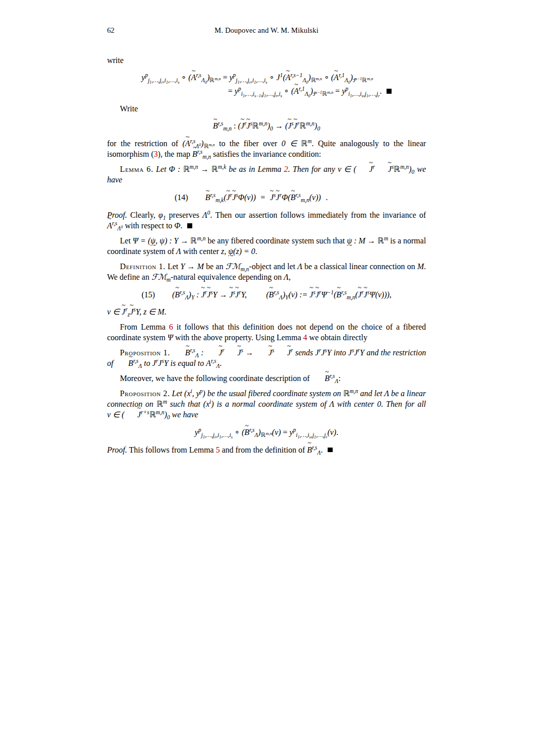62
M. Doupovec and W. M. Mikulski
write
ypj1,…,jr,i1,…,is ∘ (~Ar,sΛ0)ℝm,n = ypj1,…,jr,i1,…,is ∘ J1(~Ar,s−1Λ0)ℝm,n ∘ (~Ar,1Λ0)~Js−1ℝm,n
= ypi1,…,is−1,j1,…,jr,is ∘ (~Ar,1Λ0)~Js−1ℝm,n = ypi1,…,is,j1,…,jr.
Write
~Br,sm,n : (~Jr~Jsℝm,n)0 → (~Js~Jrℝm,n)0
for the restriction of (~Ar,sΛ0)ℝm,n to the fiber over 0 ∈ ℝm. Quite analogously to the linear isomorphism (3), the map ~Br,sm,n satisfies the invariance condition:
Lemma 6. Let Φ : ℝm,n → ℝm,k be as in Lemma 2. Then for any v ∈ (~Jr~Jsℝm,n)0 we have
(14) ~Br,sm,k(~Jr~JsΦ(v)) = ~Js~JrΦ(~Br,sm,n(v)).
Proof. Clearly, φ1 preserves Λ0. Then our assertion follows immediately from the invariance of ~Ar,sΛ0 with respect to Φ.
Let Ψ = (ψ, ψ) : Y → ℝm,n be any fibered coordinate system such that ψ : M → ℝm is a normal coordinate system of Λ with center z, ψ(z) = 0.
Definition 1. Let Y → M be an ℱℳm,n-object and let Λ be a classical linear connection on M. We define an ℱℳm-natural equivalence depending on Λ,
(15) (~Br,sΛ)Y : ~Jr~JsY → ~Js~JrY, (~Br,sΛ)Y(v) := ~Js~JrΨ−1(~Br,sm,n(~Jr~JsΨ(v))),
v ∈ ~Jrz~JsY, z ∈ M.
From Lemma 6 it follows that this definition does not depend on the choice of a fibered coordinate system Ψ with the above property. Using Lemma 4 we obtain directly
Proposition 1. ~Br,sΛ : ~Jr~Js → ~Js~Jr sends JrJsY into JsJrY and the restriction of ~Br,sΛ to JrJsY is equal to Ar,sΛ.
Moreover, we have the following coordinate description of ~Br,sΛ:
Proposition 2. Let (xi, yp) be the usual fibered coordinate system on ℝm,n and let Λ be a linear connection on ℝm such that (xi) is a normal coordinate system of Λ with center 0. Then for all v ∈ (~Jr+sℝm,n)0 we have
ypj1,…,jr,i1,…,is ∘ (~Br,sΛ)ℝm,n(v) = ypi1,…,is,j1,…,jr(v).
Proof. This follows from Lemma 5 and from the definition of ~Br,sΛ.